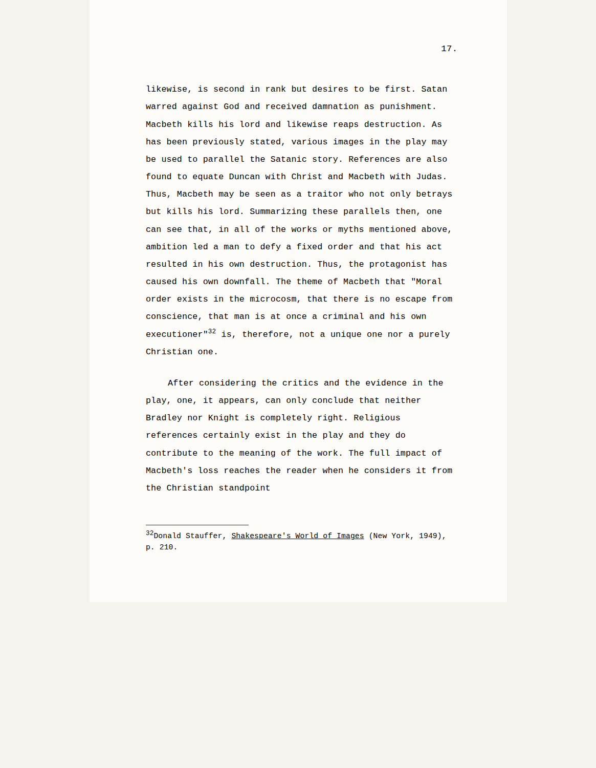17.
likewise, is second in rank but desires to be first. Satan warred against God and received damnation as punishment. Macbeth kills his lord and likewise reaps destruction. As has been previously stated, various images in the play may be used to parallel the Satanic story. References are also found to equate Duncan with Christ and Macbeth with Judas. Thus, Macbeth may be seen as a traitor who not only betrays but kills his lord. Summarizing these parallels then, one can see that, in all of the works or myths mentioned above, ambition led a man to defy a fixed order and that his act resulted in his own destruction. Thus, the protagonist has caused his own downfall. The theme of Macbeth that "Moral order exists in the microcosm, that there is no escape from conscience, that man is at once a criminal and his own executioner"32 is, therefore, not a unique one nor a purely Christian one.
After considering the critics and the evidence in the play, one, it appears, can only conclude that neither Bradley nor Knight is completely right. Religious references certainly exist in the play and they do contribute to the meaning of the work. The full impact of Macbeth's loss reaches the reader when he considers it from the Christian standpoint
32Donald Stauffer, Shakespeare's World of Images (New York, 1949), p. 210.